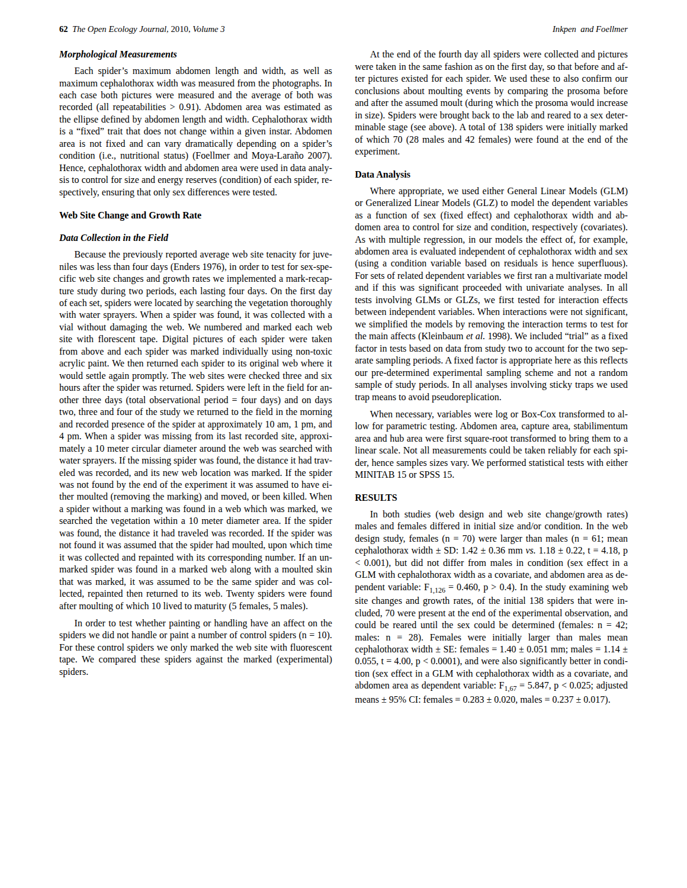62 The Open Ecology Journal, 2010, Volume 3
Inkpen and Foellmer
Morphological Measurements
Each spider’s maximum abdomen length and width, as well as maximum cephalothorax width was measured from the photographs. In each case both pictures were measured and the average of both was recorded (all repeatabilities > 0.91). Abdomen area was estimated as the ellipse defined by abdomen length and width. Cephalothorax width is a “fixed” trait that does not change within a given instar. Abdomen area is not fixed and can vary dramatically depending on a spider’s condition (i.e., nutritional status) (Foellmer and Moya-Laraño 2007). Hence, cephalothorax width and abdomen area were used in data analysis to control for size and energy reserves (condition) of each spider, respectively, ensuring that only sex differences were tested.
Web Site Change and Growth Rate
Data Collection in the Field
Because the previously reported average web site tenacity for juveniles was less than four days (Enders 1976), in order to test for sex-specific web site changes and growth rates we implemented a mark-recapture study during two periods, each lasting four days. On the first day of each set, spiders were located by searching the vegetation thoroughly with water sprayers. When a spider was found, it was collected with a vial without damaging the web. We numbered and marked each web site with florescent tape. Digital pictures of each spider were taken from above and each spider was marked individually using non-toxic acrylic paint. We then returned each spider to its original web where it would settle again promptly. The web sites were checked three and six hours after the spider was returned. Spiders were left in the field for another three days (total observational period = four days) and on days two, three and four of the study we returned to the field in the morning and recorded presence of the spider at approximately 10 am, 1 pm, and 4 pm. When a spider was missing from its last recorded site, approximately a 10 meter circular diameter around the web was searched with water sprayers. If the missing spider was found, the distance it had traveled was recorded, and its new web location was marked. If the spider was not found by the end of the experiment it was assumed to have either moulted (removing the marking) and moved, or been killed. When a spider without a marking was found in a web which was marked, we searched the vegetation within a 10 meter diameter area. If the spider was found, the distance it had traveled was recorded. If the spider was not found it was assumed that the spider had moulted, upon which time it was collected and repainted with its corresponding number. If an unmarked spider was found in a marked web along with a moulted skin that was marked, it was assumed to be the same spider and was collected, repainted then returned to its web. Twenty spiders were found after moulting of which 10 lived to maturity (5 females, 5 males).
In order to test whether painting or handling have an affect on the spiders we did not handle or paint a number of control spiders (n = 10). For these control spiders we only marked the web site with fluorescent tape. We compared these spiders against the marked (experimental) spiders.
At the end of the fourth day all spiders were collected and pictures were taken in the same fashion as on the first day, so that before and after pictures existed for each spider. We used these to also confirm our conclusions about moulting events by comparing the prosoma before and after the assumed moult (during which the prosoma would increase in size). Spiders were brought back to the lab and reared to a sex determinable stage (see above). A total of 138 spiders were initially marked of which 70 (28 males and 42 females) were found at the end of the experiment.
Data Analysis
Where appropriate, we used either General Linear Models (GLM) or Generalized Linear Models (GLZ) to model the dependent variables as a function of sex (fixed effect) and cephalothorax width and abdomen area to control for size and condition, respectively (covariates). As with multiple regression, in our models the effect of, for example, abdomen area is evaluated independent of cephalothorax width and sex (using a condition variable based on residuals is hence superfluous). For sets of related dependent variables we first ran a multivariate model and if this was significant proceeded with univariate analyses. In all tests involving GLMs or GLZs, we first tested for interaction effects between independent variables. When interactions were not significant, we simplified the models by removing the interaction terms to test for the main affects (Kleinbaum et al. 1998). We included “trial” as a fixed factor in tests based on data from study two to account for the two separate sampling periods. A fixed factor is appropriate here as this reflects our pre-determined experimental sampling scheme and not a random sample of study periods. In all analyses involving sticky traps we used trap means to avoid pseudoreplication.
When necessary, variables were log or Box-Cox transformed to allow for parametric testing. Abdomen area, capture area, stabilimentum area and hub area were first square-root transformed to bring them to a linear scale. Not all measurements could be taken reliably for each spider, hence samples sizes vary. We performed statistical tests with either MINITAB 15 or SPSS 15.
RESULTS
In both studies (web design and web site change/growth rates) males and females differed in initial size and/or condition. In the web design study, females (n = 70) were larger than males (n = 61; mean cephalothorax width ± SD: 1.42 ± 0.36 mm vs. 1.18 ± 0.22, t = 4.18, p < 0.001), but did not differ from males in condition (sex effect in a GLM with cephalothorax width as a covariate, and abdomen area as dependent variable: F1,126 = 0.460, p > 0.4). In the study examining web site changes and growth rates, of the initial 138 spiders that were included, 70 were present at the end of the experimental observation, and could be reared until the sex could be determined (females: n = 42; males: n = 28). Females were initially larger than males mean cephalothorax width ± SE: females = 1.40 ± 0.051 mm; males = 1.14 ± 0.055, t = 4.00, p < 0.0001), and were also significantly better in condition (sex effect in a GLM with cephalothorax width as a covariate, and abdomen area as dependent variable: F1,67 = 5.847, p < 0.025; adjusted means ± 95% CI: females = 0.283 ± 0.020, males = 0.237 ± 0.017).